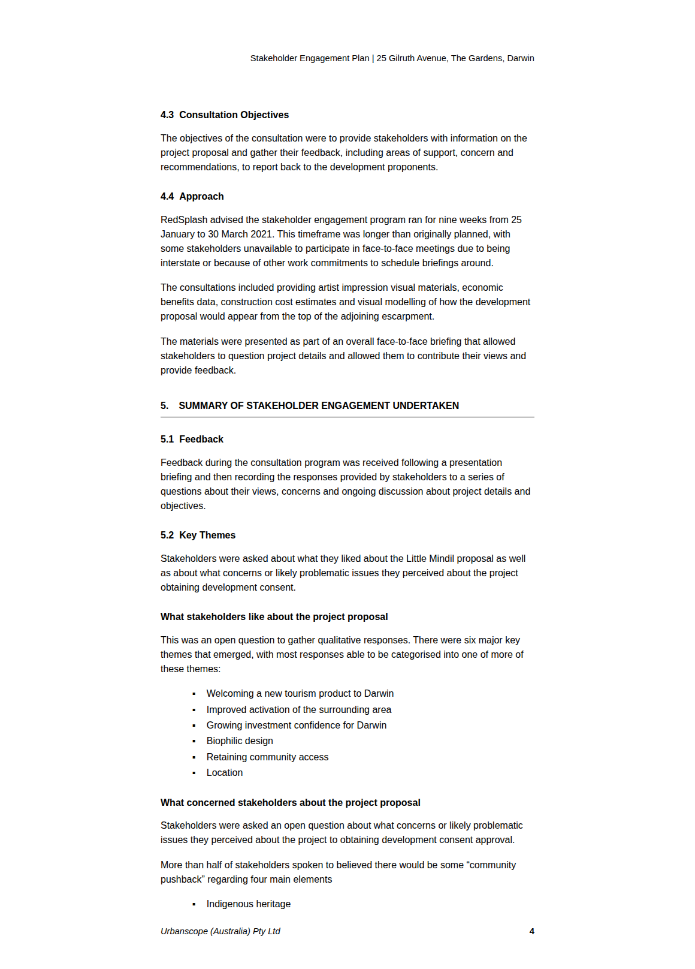Stakeholder Engagement Plan | 25 Gilruth Avenue, The Gardens, Darwin
4.3 Consultation Objectives
The objectives of the consultation were to provide stakeholders with information on the project proposal and gather their feedback, including areas of support, concern and recommendations, to report back to the development proponents.
4.4 Approach
RedSplash advised the stakeholder engagement program ran for nine weeks from 25 January to 30 March 2021. This timeframe was longer than originally planned, with some stakeholders unavailable to participate in face-to-face meetings due to being interstate or because of other work commitments to schedule briefings around.
The consultations included providing artist impression visual materials, economic benefits data, construction cost estimates and visual modelling of how the development proposal would appear from the top of the adjoining escarpment.
The materials were presented as part of an overall face-to-face briefing that allowed stakeholders to question project details and allowed them to contribute their views and provide feedback.
5. SUMMARY OF STAKEHOLDER ENGAGEMENT UNDERTAKEN
5.1 Feedback
Feedback during the consultation program was received following a presentation briefing and then recording the responses provided by stakeholders to a series of questions about their views, concerns and ongoing discussion about project details and objectives.
5.2 Key Themes
Stakeholders were asked about what they liked about the Little Mindil proposal as well as about what concerns or likely problematic issues they perceived about the project obtaining development consent.
What stakeholders like about the project proposal
This was an open question to gather qualitative responses. There were six major key themes that emerged, with most responses able to be categorised into one of more of these themes:
Welcoming a new tourism product to Darwin
Improved activation of the surrounding area
Growing investment confidence for Darwin
Biophilic design
Retaining community access
Location
What concerned stakeholders about the project proposal
Stakeholders were asked an open question about what concerns or likely problematic issues they perceived about the project to obtaining development consent approval.
More than half of stakeholders spoken to believed there would be some “community pushback” regarding four main elements
Indigenous heritage
Urbanscope (Australia) Pty Ltd 4